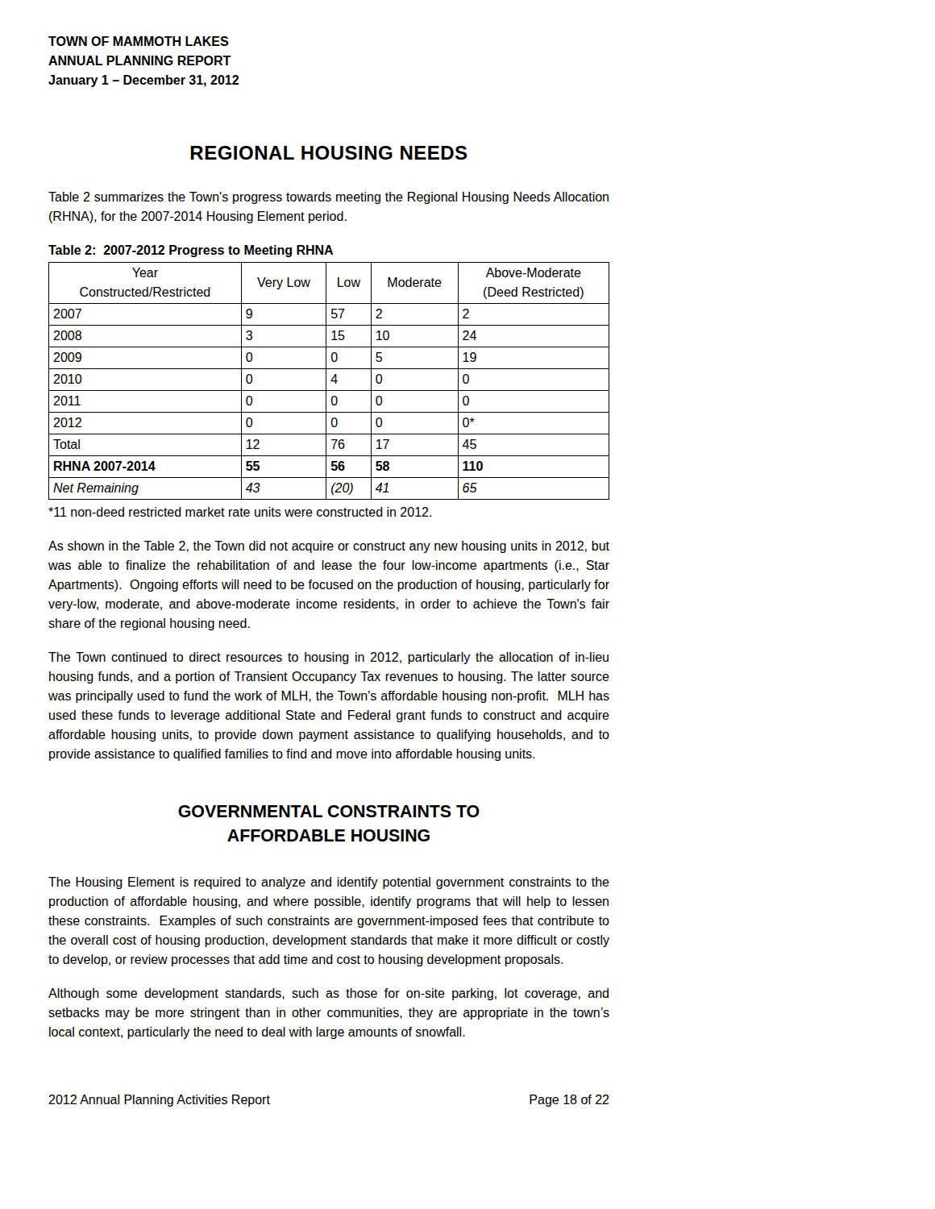TOWN OF MAMMOTH LAKES
ANNUAL PLANNING REPORT
January 1 – December 31, 2012
REGIONAL HOUSING NEEDS
Table 2 summarizes the Town's progress towards meeting the Regional Housing Needs Allocation (RHNA), for the 2007-2014 Housing Element period.
Table 2: 2007-2012 Progress to Meeting RHNA
| Year Constructed/Restricted | Very Low | Low | Moderate | Above-Moderate (Deed Restricted) |
| --- | --- | --- | --- | --- |
| 2007 | 9 | 57 | 2 | 2 |
| 2008 | 3 | 15 | 10 | 24 |
| 2009 | 0 | 0 | 5 | 19 |
| 2010 | 0 | 4 | 0 | 0 |
| 2011 | 0 | 0 | 0 | 0 |
| 2012 | 0 | 0 | 0 | 0* |
| Total | 12 | 76 | 17 | 45 |
| RHNA 2007-2014 | 55 | 56 | 58 | 110 |
| Net Remaining | 43 | (20) | 41 | 65 |
*11 non-deed restricted market rate units were constructed in 2012.
As shown in the Table 2, the Town did not acquire or construct any new housing units in 2012, but was able to finalize the rehabilitation of and lease the four low-income apartments (i.e., Star Apartments). Ongoing efforts will need to be focused on the production of housing, particularly for very-low, moderate, and above-moderate income residents, in order to achieve the Town's fair share of the regional housing need.
The Town continued to direct resources to housing in 2012, particularly the allocation of in-lieu housing funds, and a portion of Transient Occupancy Tax revenues to housing. The latter source was principally used to fund the work of MLH, the Town's affordable housing non-profit. MLH has used these funds to leverage additional State and Federal grant funds to construct and acquire affordable housing units, to provide down payment assistance to qualifying households, and to provide assistance to qualified families to find and move into affordable housing units.
GOVERNMENTAL CONSTRAINTS TO
AFFORDABLE HOUSING
The Housing Element is required to analyze and identify potential government constraints to the production of affordable housing, and where possible, identify programs that will help to lessen these constraints. Examples of such constraints are government-imposed fees that contribute to the overall cost of housing production, development standards that make it more difficult or costly to develop, or review processes that add time and cost to housing development proposals.
Although some development standards, such as those for on-site parking, lot coverage, and setbacks may be more stringent than in other communities, they are appropriate in the town’s local context, particularly the need to deal with large amounts of snowfall.
2012 Annual Planning Activities Report Page 18 of 22